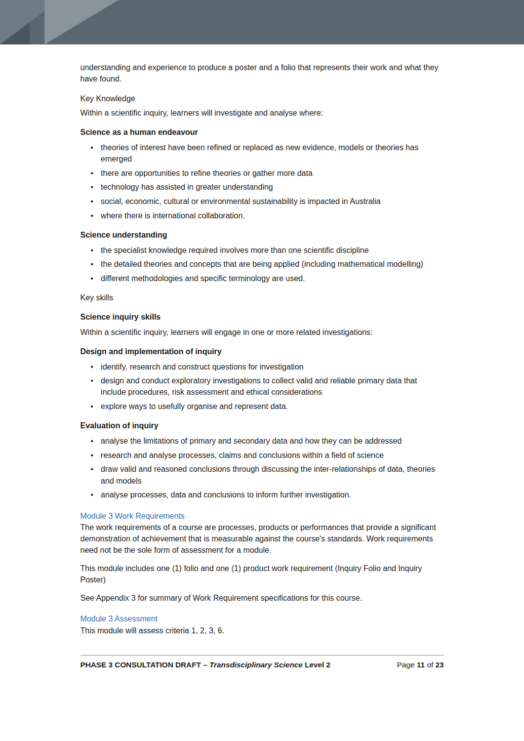understanding and experience to produce a poster and a folio that represents their work and what they have found.
Key Knowledge
Within a scientific inquiry, learners will investigate and analyse where:
Science as a human endeavour
theories of interest have been refined or replaced as new evidence, models or theories has emerged
there are opportunities to refine theories or gather more data
technology has assisted in greater understanding
social, economic, cultural or environmental sustainability is impacted in Australia
where there is international collaboration.
Science understanding
the specialist knowledge required involves more than one scientific discipline
the detailed theories and concepts that are being applied (including mathematical modelling)
different methodologies and specific terminology are used.
Key skills
Science inquiry skills
Within a scientific inquiry, learners will engage in one or more related investigations:
Design and implementation of inquiry
identify, research and construct questions for investigation
design and conduct exploratory investigations to collect valid and reliable primary data that include procedures, risk assessment and ethical considerations
explore ways to usefully organise and represent data.
Evaluation of inquiry
analyse the limitations of primary and secondary data and how they can be addressed
research and analyse processes, claims and conclusions within a field of science
draw valid and reasoned conclusions through discussing the inter-relationships of data, theories and models
analyse processes, data and conclusions to inform further investigation.
Module 3 Work Requirements
The work requirements of a course are processes, products or performances that provide a significant demonstration of achievement that is measurable against the course's standards. Work requirements need not be the sole form of assessment for a module.
This module includes one (1) folio and one (1) product work requirement (Inquiry Folio and Inquiry Poster)
See Appendix 3 for summary of Work Requirement specifications for this course.
Module 3 Assessment
This module will assess criteria 1, 2, 3, 6.
PHASE 3 CONSULTATION DRAFT – Transdisciplinary Science Level 2
Page 11 of 23